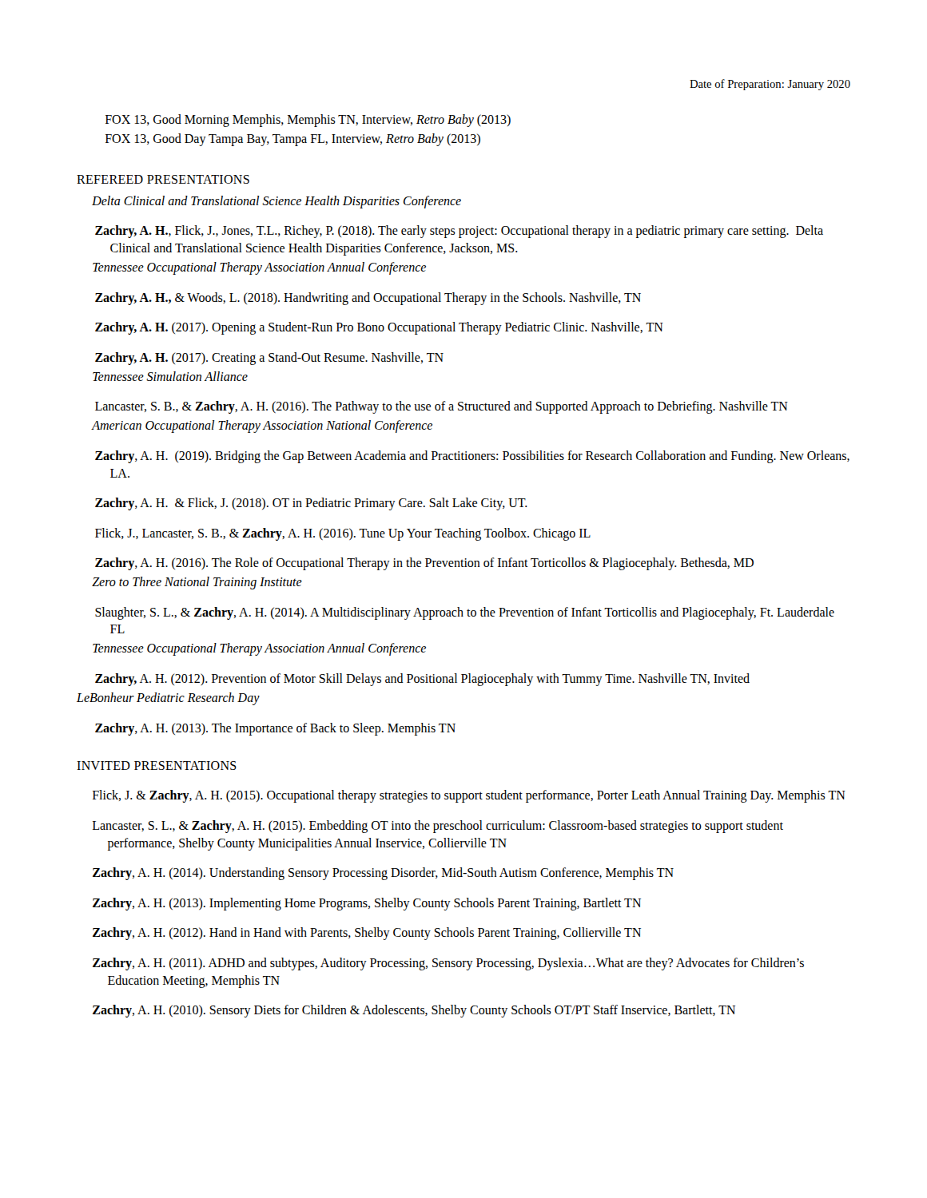Date of Preparation: January 2020
FOX 13, Good Morning Memphis, Memphis TN, Interview, Retro Baby (2013)
FOX 13, Good Day Tampa Bay, Tampa FL, Interview, Retro Baby (2013)
REFEREED PRESENTATIONS
Delta Clinical and Translational Science Health Disparities Conference
Zachry, A. H., Flick, J., Jones, T.L., Richey, P. (2018). The early steps project: Occupational therapy in a pediatric primary care setting. Delta Clinical and Translational Science Health Disparities Conference, Jackson, MS.
Tennessee Occupational Therapy Association Annual Conference
Zachry, A. H., & Woods, L. (2018). Handwriting and Occupational Therapy in the Schools. Nashville, TN
Zachry, A. H. (2017). Opening a Student-Run Pro Bono Occupational Therapy Pediatric Clinic. Nashville, TN
Zachry, A. H. (2017). Creating a Stand-Out Resume. Nashville, TN
Tennessee Simulation Alliance
Lancaster, S. B., & Zachry, A. H. (2016). The Pathway to the use of a Structured and Supported Approach to Debriefing. Nashville TN
American Occupational Therapy Association National Conference
Zachry, A. H. (2019). Bridging the Gap Between Academia and Practitioners: Possibilities for Research Collaboration and Funding. New Orleans, LA.
Zachry, A. H. & Flick, J. (2018). OT in Pediatric Primary Care. Salt Lake City, UT.
Flick, J., Lancaster, S. B., & Zachry, A. H. (2016). Tune Up Your Teaching Toolbox. Chicago IL
Zachry, A. H. (2016). The Role of Occupational Therapy in the Prevention of Infant Torticollos & Plagiocephaly. Bethesda, MD
Zero to Three National Training Institute
Slaughter, S. L., & Zachry, A. H. (2014). A Multidisciplinary Approach to the Prevention of Infant Torticollis and Plagiocephaly, Ft. Lauderdale FL
Tennessee Occupational Therapy Association Annual Conference
Zachry, A. H. (2012). Prevention of Motor Skill Delays and Positional Plagiocephaly with Tummy Time. Nashville TN, Invited
LeBonheur Pediatric Research Day
Zachry, A. H. (2013). The Importance of Back to Sleep. Memphis TN
INVITED PRESENTATIONS
Flick, J. & Zachry, A. H. (2015). Occupational therapy strategies to support student performance, Porter Leath Annual Training Day. Memphis TN
Lancaster, S. L., & Zachry, A. H. (2015). Embedding OT into the preschool curriculum: Classroom-based strategies to support student performance, Shelby County Municipalities Annual Inservice, Collierville TN
Zachry, A. H. (2014). Understanding Sensory Processing Disorder, Mid-South Autism Conference, Memphis TN
Zachry, A. H. (2013). Implementing Home Programs, Shelby County Schools Parent Training, Bartlett TN
Zachry, A. H. (2012). Hand in Hand with Parents, Shelby County Schools Parent Training, Collierville TN
Zachry, A. H. (2011). ADHD and subtypes, Auditory Processing, Sensory Processing, Dyslexia…What are they? Advocates for Children’s Education Meeting, Memphis TN
Zachry, A. H. (2010). Sensory Diets for Children & Adolescents, Shelby County Schools OT/PT Staff Inservice, Bartlett, TN